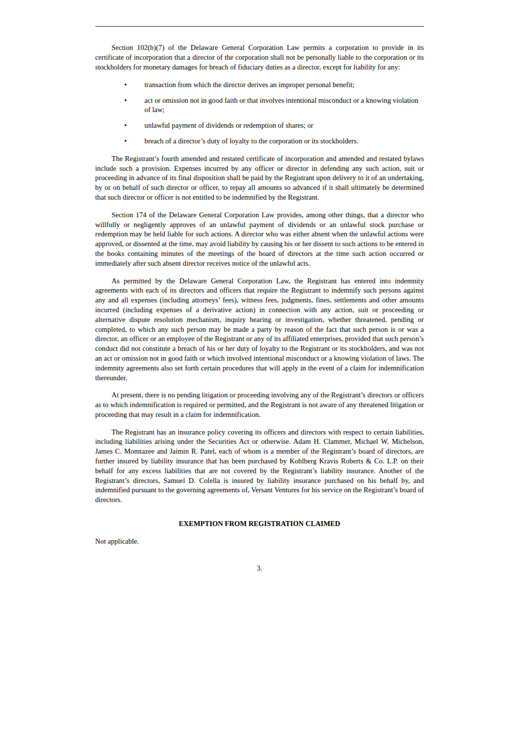Section 102(b)(7) of the Delaware General Corporation Law permits a corporation to provide in its certificate of incorporation that a director of the corporation shall not be personally liable to the corporation or its stockholders for monetary damages for breach of fiduciary duties as a director, except for liability for any:
transaction from which the director derives an improper personal benefit;
act or omission not in good faith or that involves intentional misconduct or a knowing violation of law;
unlawful payment of dividends or redemption of shares; or
breach of a director’s duty of loyalty to the corporation or its stockholders.
The Registrant’s fourth amended and restated certificate of incorporation and amended and restated bylaws include such a provision. Expenses incurred by any officer or director in defending any such action, suit or proceeding in advance of its final disposition shall be paid by the Registrant upon delivery to it of an undertaking, by or on behalf of such director or officer, to repay all amounts so advanced if it shall ultimately be determined that such director or officer is not entitled to be indemnified by the Registrant.
Section 174 of the Delaware General Corporation Law provides, among other things, that a director who willfully or negligently approves of an unlawful payment of dividends or an unlawful stock purchase or redemption may be held liable for such actions. A director who was either absent when the unlawful actions were approved, or dissented at the time, may avoid liability by causing his or her dissent to such actions to be entered in the books containing minutes of the meetings of the board of directors at the time such action occurred or immediately after such absent director receives notice of the unlawful acts.
As permitted by the Delaware General Corporation Law, the Registrant has entered into indemnity agreements with each of its directors and officers that require the Registrant to indemnify such persons against any and all expenses (including attorneys’ fees), witness fees, judgments, fines, settlements and other amounts incurred (including expenses of a derivative action) in connection with any action, suit or proceeding or alternative dispute resolution mechanism, inquiry hearing or investigation, whether threatened, pending or completed, to which any such person may be made a party by reason of the fact that such person is or was a director, an officer or an employee of the Registrant or any of its affiliated enterprises, provided that such person’s conduct did not constitute a breach of his or her duty of loyalty to the Registrant or its stockholders, and was not an act or omission not in good faith or which involved intentional misconduct or a knowing violation of laws. The indemnity agreements also set forth certain procedures that will apply in the event of a claim for indemnification thereunder.
At present, there is no pending litigation or proceeding involving any of the Registrant’s directors or officers as to which indemnification is required or permitted, and the Registrant is not aware of any threatened litigation or proceeding that may result in a claim for indemnification.
The Registrant has an insurance policy covering its officers and directors with respect to certain liabilities, including liabilities arising under the Securities Act or otherwise. Adam H. Clammer, Michael W. Michelson, James C. Momtazee and Jaimin R. Patel, each of whom is a member of the Registrant’s board of directors, are further insured by liability insurance that has been purchased by Kohlberg Kravis Roberts & Co. L.P. on their behalf for any excess liabilities that are not covered by the Registrant’s liability insurance. Another of the Registrant’s directors, Samuel D. Colella is insured by liability insurance purchased on his behalf by, and indemnified pursuant to the governing agreements of, Versant Ventures for his service on the Registrant’s board of directors.
EXEMPTION FROM REGISTRATION CLAIMED
Not applicable.
3.